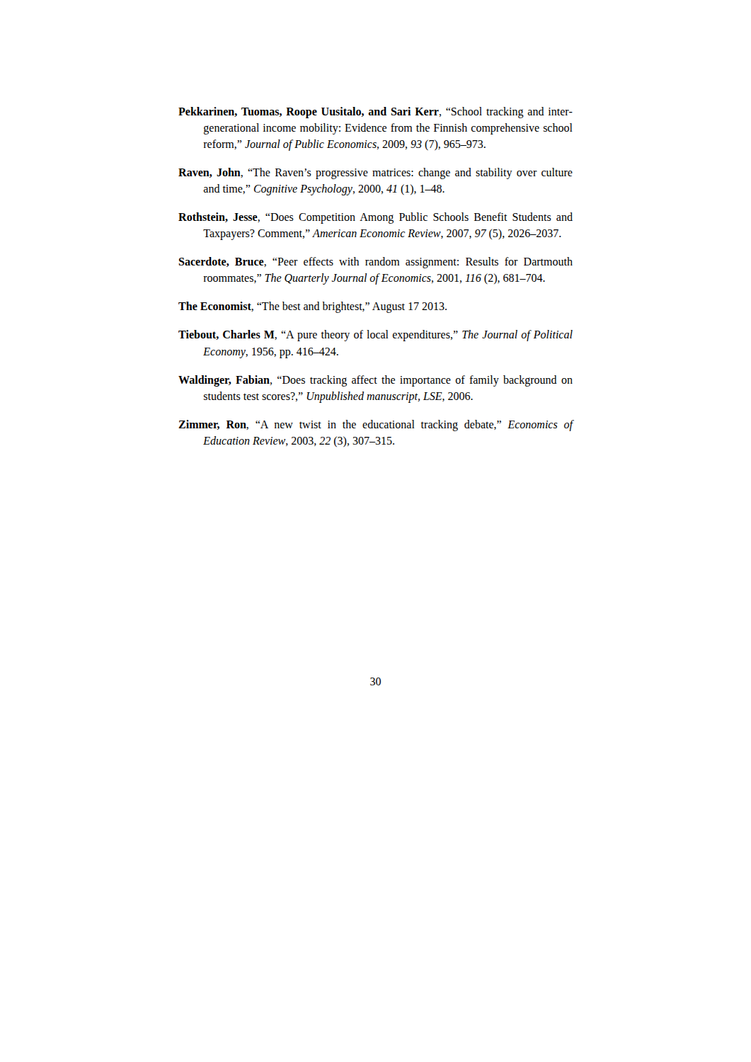Pekkarinen, Tuomas, Roope Uusitalo, and Sari Kerr, “School tracking and intergenerational income mobility: Evidence from the Finnish comprehensive school reform,” Journal of Public Economics, 2009, 93 (7), 965–973.
Raven, John, “The Raven’s progressive matrices: change and stability over culture and time,” Cognitive Psychology, 2000, 41 (1), 1–48.
Rothstein, Jesse, “Does Competition Among Public Schools Benefit Students and Taxpayers? Comment,” American Economic Review, 2007, 97 (5), 2026–2037.
Sacerdote, Bruce, “Peer effects with random assignment: Results for Dartmouth roommates,” The Quarterly Journal of Economics, 2001, 116 (2), 681–704.
The Economist, “The best and brightest,” August 17 2013.
Tiebout, Charles M, “A pure theory of local expenditures,” The Journal of Political Economy, 1956, pp. 416–424.
Waldinger, Fabian, “Does tracking affect the importance of family background on students test scores?,” Unpublished manuscript, LSE, 2006.
Zimmer, Ron, “A new twist in the educational tracking debate,” Economics of Education Review, 2003, 22 (3), 307–315.
30